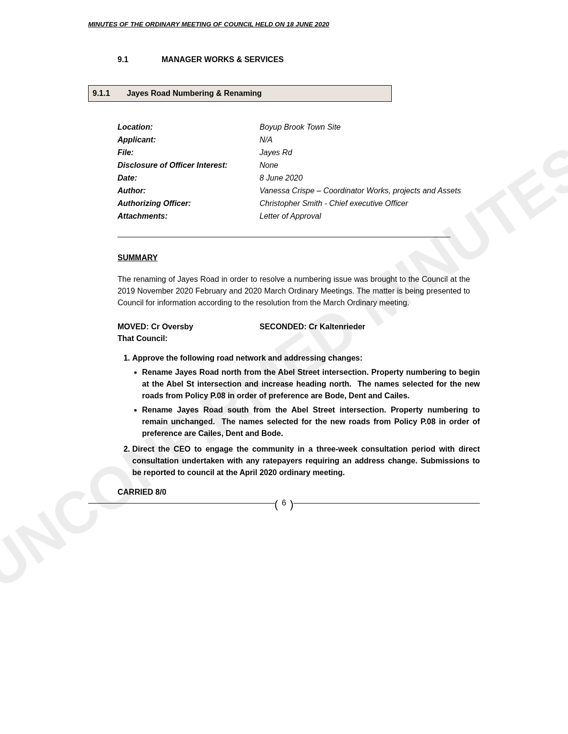UNCONFIRMED MINUTES
MINUTES OF THE ORDINARY MEETING OF COUNCIL HELD ON 18 JUNE 2020
9.1 MANAGER WORKS & SERVICES
9.1.1 Jayes Road Numbering & Renaming
Location:
Boyup Brook Town Site
Applicant:
N/A
File:
Jayes Rd
Disclosure of Officer Interest:
None
Date:
8 June 2020
Author:
Vanessa Crispe – Coordinator Works, projects and Assets
Authorizing Officer:
Christopher Smith - Chief executive Officer
Attachments:
Letter of Approval
SUMMARY
The renaming of Jayes Road in order to resolve a numbering issue was brought to the Council at the 2019 November 2020 February and 2020 March Ordinary Meetings. The matter is being presented to Council for information according to the resolution from the March Ordinary meeting.
MOVED: Cr Oversby
SECONDED: Cr Kaltenrieder
That Council:
Approve the following road network and addressing changes:
Rename Jayes Road north from the Abel Street intersection. Property numbering to begin at the Abel St intersection and increase heading north. The names selected for the new roads from Policy P.08 in order of preference are Bode, Dent and Cailes.
Rename Jayes Road south from the Abel Street intersection. Property numbering to remain unchanged. The names selected for the new roads from Policy P.08 in order of preference are Cailes, Dent and Bode.
Direct the CEO to engage the community in a three-week consultation period with direct consultation undertaken with any ratepayers requiring an address change. Submissions to be reported to council at the April 2020 ordinary meeting.
CARRIED 8/0
6